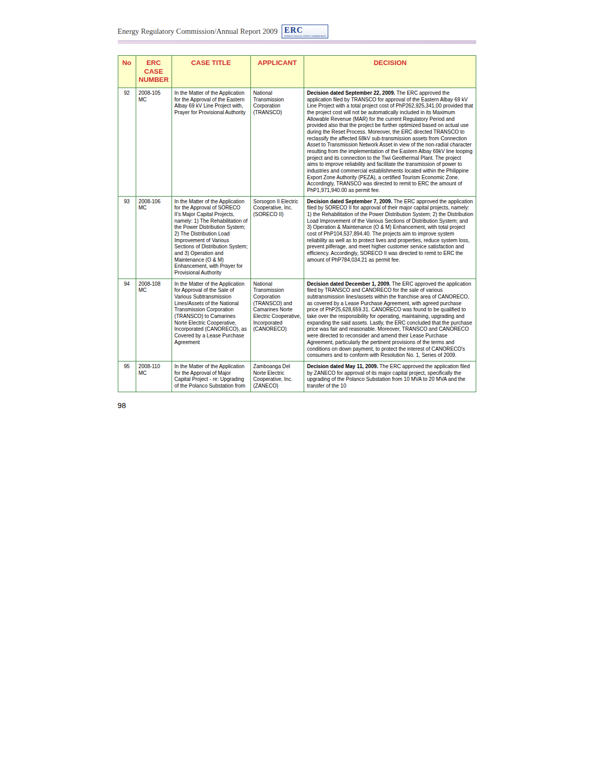Energy Regulatory Commission/Annual Report 2009 ERCENERGY REGULATORY COMMISSION
| No | ERC CASE NUMBER | CASE TITLE | APPLICANT | DECISION |
| --- | --- | --- | --- | --- |
| 92 | 2008-105 MC | In the Matter of the Application for the Approval of the Eastern Albay 69 kV Line Project with, Prayer for Provisional Authority | National Transmission Corporation (TRANSCO) | Decision dated September 22, 2009. The ERC approved the application filed by TRANSCO for approval of the Eastern Albay 69 kV Line Project with a total project cost of PhP262,925,341.00 provided that the project cost will not be automatically included in its Maximum Allowable Revenue (MAR) for the current Regulatory Period and provided also that the project be further optimized based on actual use during the Reset Process. Moreover, the ERC directed TRANSCO to reclassify the affected 68kV sub-transmission assets from Connection Asset to Transmission Network Asset in view of the non-radial character resulting from the implementation of the Eastern Albay 69kV line looping project and its connection to the Tiwi Geothermal Plant. The project aims to improve reliability and facilitate the transmission of power to industries and commercial establishments located within the Philippine Export Zone Authority (PEZA), a certified Tourism Economic Zone. Accordingly, TRANSCO was directed to remit to ERC the amount of PhP1,971,940.00 as permit fee. |
| 93 | 2008-106 MC | In the Matter of the Application for the Approval of SORECO II's Major Capital Projects, namely: 1) The Rehabilitation of the Power Distribution System; 2) The Distribution Load Improvement of Various Sections of Distribution System; and 3) Operation and Maintenance (O & M) Enhancement, with Prayer for Provisional Authority | Sorsogon II Electric Cooperative, Inc. (SORECO II) | Decision dated September 7, 2009. The ERC approved the application filed by SORECO II for approval of their major capital projects, namely: 1) the Rehabilitation of the Power Distribution System; 2) the Distribution Load Improvement of the Various Sections of Distribution System; and 3) Operation & Maintenance (O & M) Enhancement, with total project cost of PhP104,537,894.40. The projects aim to improve system reliability as well as to protect lives and properties, reduce system loss, prevent pilferage, and meet higher customer service satisfaction and efficiency. Accordingly, SORECO II was directed to remit to ERC the amount of PhP784,034.21 as permit fee. |
| 94 | 2008-108 MC | In the Matter of the Application for Approval of the Sale of Various Subtransmission Lines/Assets of the National Transmission Corporation (TRANSCO) to Camarines Norte Electric Cooperative, Incorporated (CANORECO), as Covered by a Lease Purchase Agreement | National Transmission Corporation (TRANSCO) and Camarines Norte Electric Cooperative, Incorporated (CANORECO) | Decision dated December 1, 2009. The ERC approved the application filed by TRANSCO and CANORECO for the sale of various subtransmission lines/assets within the franchise area of CANORECO, as covered by a Lease Purchase Agreement, with agreed purchase price of PhP25,628,659.31. CANORECO was found to be qualified to take over the responsibility for operating, maintaining, upgrading and expanding the said assets. Lastly, the ERC concluded that the purchase price was fair and reasonable. Moreover, TRANSCO and CANORECO were directed to reconsider and amend their Lease Purchase Agreement, particularly the pertinent provisions of the terms and conditions on down payment, to protect the interest of CANORECO's consumers and to conform with Resolution No. 1, Series of 2009. |
| 95 | 2008-110 MC | In the Matter of the Application for the Approval of Major Capital Project - re: Upgrading of the Polanco Substation from | Zamboanga Del Norte Electric Cooperative, Inc. (ZANECO) | Decision dated May 11, 2009. The ERC approved the application filed by ZANECO for approval of its major capital project, specifically the upgrading of the Polanco Substation from 10 MVA to 20 MVA and the transfer of the 10 |
98